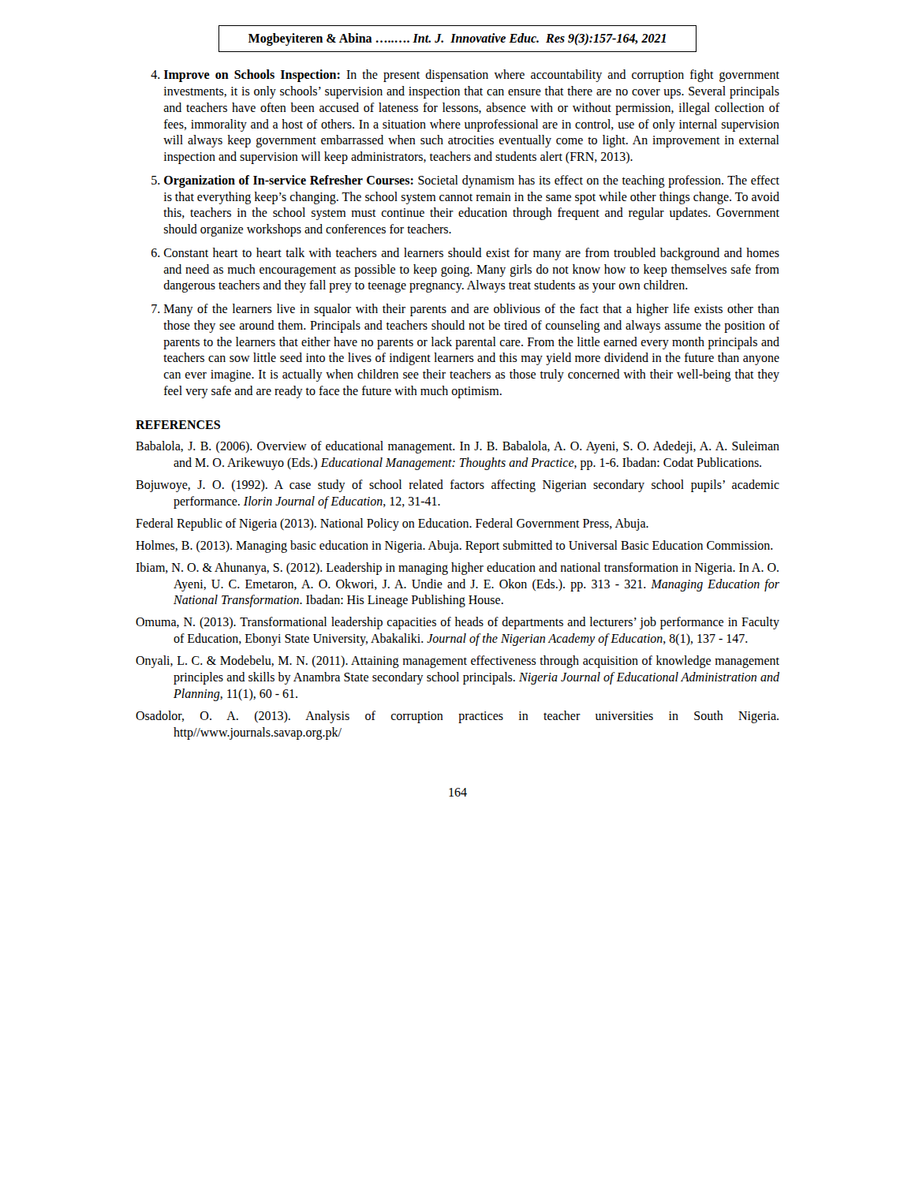Mogbeyiteren & Abina …..…. Int. J. Innovative Educ. Res 9(3):157-164, 2021
Improve on Schools Inspection: In the present dispensation where accountability and corruption fight government investments, it is only schools’ supervision and inspection that can ensure that there are no cover ups. Several principals and teachers have often been accused of lateness for lessons, absence with or without permission, illegal collection of fees, immorality and a host of others. In a situation where unprofessional are in control, use of only internal supervision will always keep government embarrassed when such atrocities eventually come to light. An improvement in external inspection and supervision will keep administrators, teachers and students alert (FRN, 2013).
Organization of In-service Refresher Courses: Societal dynamism has its effect on the teaching profession. The effect is that everything keep’s changing. The school system cannot remain in the same spot while other things change. To avoid this, teachers in the school system must continue their education through frequent and regular updates. Government should organize workshops and conferences for teachers.
Constant heart to heart talk with teachers and learners should exist for many are from troubled background and homes and need as much encouragement as possible to keep going. Many girls do not know how to keep themselves safe from dangerous teachers and they fall prey to teenage pregnancy. Always treat students as your own children.
Many of the learners live in squalor with their parents and are oblivious of the fact that a higher life exists other than those they see around them. Principals and teachers should not be tired of counseling and always assume the position of parents to the learners that either have no parents or lack parental care. From the little earned every month principals and teachers can sow little seed into the lives of indigent learners and this may yield more dividend in the future than anyone can ever imagine. It is actually when children see their teachers as those truly concerned with their well-being that they feel very safe and are ready to face the future with much optimism.
References
Babalola, J. B. (2006). Overview of educational management. In J. B. Babalola, A. O. Ayeni, S. O. Adedeji, A. A. Suleiman and M. O. Arikewuyo (Eds.) Educational Management: Thoughts and Practice, pp. 1-6. Ibadan: Codat Publications.
Bojuwoye, J. O. (1992). A case study of school related factors affecting Nigerian secondary school pupils’ academic performance. Ilorin Journal of Education, 12, 31-41.
Federal Republic of Nigeria (2013). National Policy on Education. Federal Government Press, Abuja.
Holmes, B. (2013). Managing basic education in Nigeria. Abuja. Report submitted to Universal Basic Education Commission.
Ibiam, N. O. & Ahunanya, S. (2012). Leadership in managing higher education and national transformation in Nigeria. In A. O. Ayeni, U. C. Emetaron, A. O. Okwori, J. A. Undie and J. E. Okon (Eds.). pp. 313 - 321. Managing Education for National Transformation. Ibadan: His Lineage Publishing House.
Omuma, N. (2013). Transformational leadership capacities of heads of departments and lecturers’ job performance in Faculty of Education, Ebonyi State University, Abakaliki. Journal of the Nigerian Academy of Education, 8(1), 137 - 147.
Onyali, L. C. & Modebelu, M. N. (2011). Attaining management effectiveness through acquisition of knowledge management principles and skills by Anambra State secondary school principals. Nigeria Journal of Educational Administration and Planning, 11(1), 60 - 61.
Osadolor, O. A. (2013). Analysis of corruption practices in teacher universities in South Nigeria. http//www.journals.savap.org.pk/
164